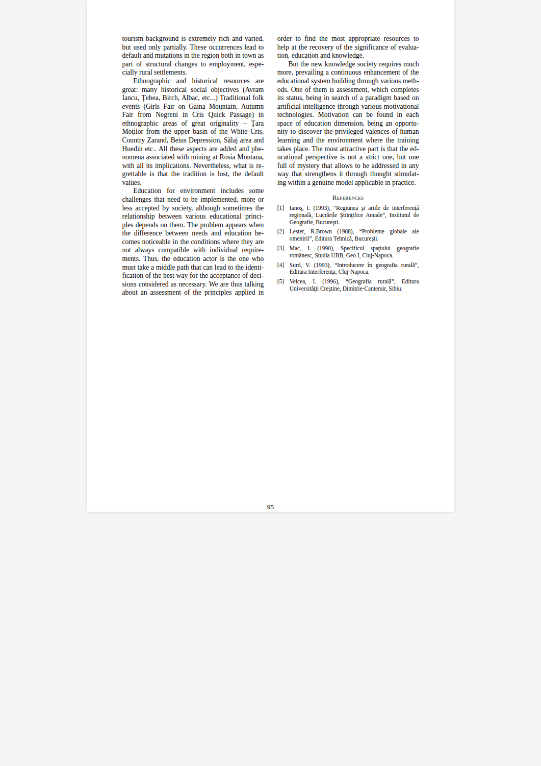tourism background is extremely rich and varied, but used only partially. These occurrences lead to default and mutations in the region both in town as part of structural changes to employment, especially rural settlements.
Ethnographic and historical resources are great: many historical social objectives (Avram Iancu, Ţebea, Birch, Albac, etc...) Traditional folk events (Girls Fair on Gaina Mountain, Autumn Fair from Negreni in Cris Quick Passage) in ethnographic areas of great originality – Ţara Moţilor from the upper basin of the White Cris, Country Zarand, Beius Depression, Sălaj area and Huedin etc.. All these aspects are added and phenomena associated with mining at Rosia Montana, with all its implications. Nevertheless, what is regrettable is that the tradition is lost, the default values.
Education for environment includes some challenges that need to be implemented, more or less accepted by society, although sometimes the relationship between various educational principles depends on them. The problem appears when the difference between needs and education becomes noticeable in the conditions where they are not always compatible with individual requirements. Thus, the education actor is the one who must take a middle path that can lead to the identification of the best way for the acceptance of decisions considered as necessary. We are thus talking about an assessment of the principles applied in order to find the most appropriate resources to help at the recovery of the significance of evaluation, education and knowledge.
But the new knowledge society requires much more, prevailing a continuous enhancement of the educational system building through various methods. One of them is assessment, which completes its status, being in search of a paradigm based on artificial intelligence through various motivational technologies. Motivation can be found in each space of education dimension, being an opportunity to discover the privileged valences of human learning and the environment where the training takes place. The most attractive part is that the educational perspective is not a strict one, but one full of mystery that allows to be addressed in any way that strengthens it through thought stimulating within a genuine model applicable in practice.
References
[1] Ianoş, I. (1993), “Regiunea şi ariile de interferenţă regională, Lucrările Ştiinţifice Anuale”, Institutul de Geografie, Bucureşti.
[2] Lester, R.Brown (1988), “Probleme globale ale omenirii”, Editura Tehnică, Bucureşti.
[3] Mac, I. (1990), Specificul spaţiului geografie românesc, Studia UBB, Geo I, Cluj-Napoca.
[4] Surd, V. (1993), “Introducere în geografia rurală”, Editura Interferenţa, Cluj-Napoca.
[5] Velcea, I. (1996), “Geografia rurală”, Editura Universităţii Creştine, Dimitrie-Cantemir, Sibiu.
95